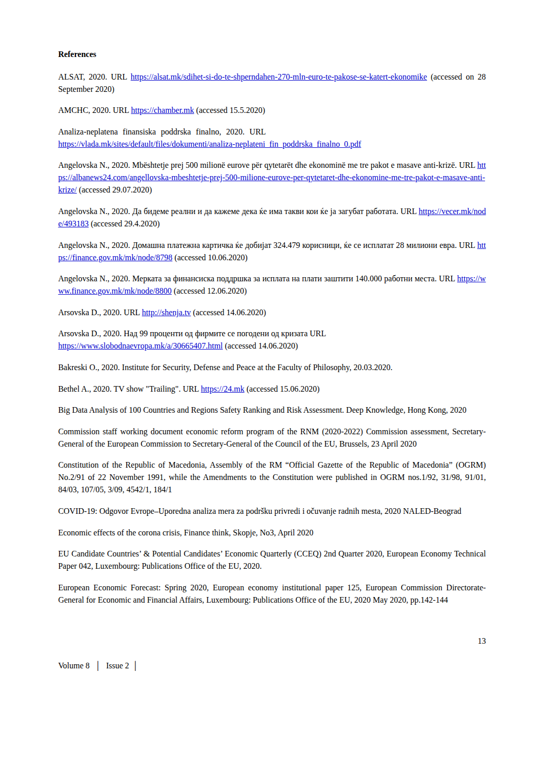References
ALSAT, 2020. URL https://alsat.mk/sdihet-si-do-te-shperndahen-270-mln-euro-te-pakose-se-katert-ekonomike (accessed on 28 September 2020)
AMCHC, 2020. URL https://chamber.mk (accessed 15.5.2020)
Analiza-neplatena finansiska poddrska finalno, 2020. URL
https://vlada.mk/sites/default/files/dokumenti/analiza-neplateni_fin_poddrska_finalno_0.pdf
Angelovska N., 2020. Mbështetje prej 500 milionë eurove për qytetarët dhe ekonominë me tre pakot e masave anti-krizë. URL https://albanews24.com/angellovska-mbeshtetje-prej-500-milione-eurove-per-qytetaret-dhe-ekonomine-me-tre-pakot-e-masave-anti-krize/ (accessed 29.07.2020)
Angelovska N., 2020. Да бидеме реални и да кажеме дека ќе има такви кои ќе ја загубат работата. URL https://vecer.mk/node/493183 (accessed 29.4.2020)
Angelovska N., 2020. Домашна платежна картичка ќе добијат 324.479 корисници, ќе се исплатат 28 милиони евра. URL https://finance.gov.mk/mk/node/8798 (accessed 10.06.2020)
Angelovska N., 2020. Мерката за финансиска поддршка за исплата на плати заштити 140.000 работни места. URL https://www.finance.gov.mk/mk/node/8800 (accessed 12.06.2020)
Arsovska D., 2020. URL http://shenja.tv (accessed 14.06.2020)
Arsovska D., 2020. Над 99 проценти од фирмите се погодени од кризата URL
https://www.slobodnaevropa.mk/a/30665407.html (accessed 14.06.2020)
Bakreski O., 2020. Institute for Security, Defense and Peace at the Faculty of Philosophy, 20.03.2020.
Bethel A., 2020. TV show "Trailing". URL https://24.mk (accessed 15.06.2020)
Big Data Analysis of 100 Countries and Regions Safety Ranking and Risk Assessment. Deep Knowledge, Hong Kong, 2020
Commission staff working document economic reform program of the RNM (2020-2022) Commission assessment, Secretary-General of the European Commission to Secretary-General of the Council of the EU, Brussels, 23 April 2020
Constitution of the Republic of Macedonia, Assembly of the RM “Official Gazette of the Republic of Macedonia” (OGRM) No.2/91 of 22 November 1991, while the Amendments to the Constitution were published in OGRM nos.1/92, 31/98, 91/01, 84/03, 107/05, 3/09, 4542/1, 184/1
COVID-19: Odgovor Evrope–Uporedna analiza mera za podršku privredi i očuvanje radnih mesta, 2020 NALED-Beograd
Economic effects of the corona crisis, Finance think, Skopje, No3, April 2020
EU Candidate Countries’ & Potential Candidates’ Economic Quarterly (CCEQ) 2nd Quarter 2020, European Economy Technical Paper 042, Luxembourg: Publications Office of the EU, 2020.
European Economic Forecast: Spring 2020, European economy institutional paper 125, European Commission Directorate-General for Economic and Financial Affairs, Luxembourg: Publications Office of the EU, 2020 May 2020, pp.142-144
13
Volume 8 │ Issue 2 │